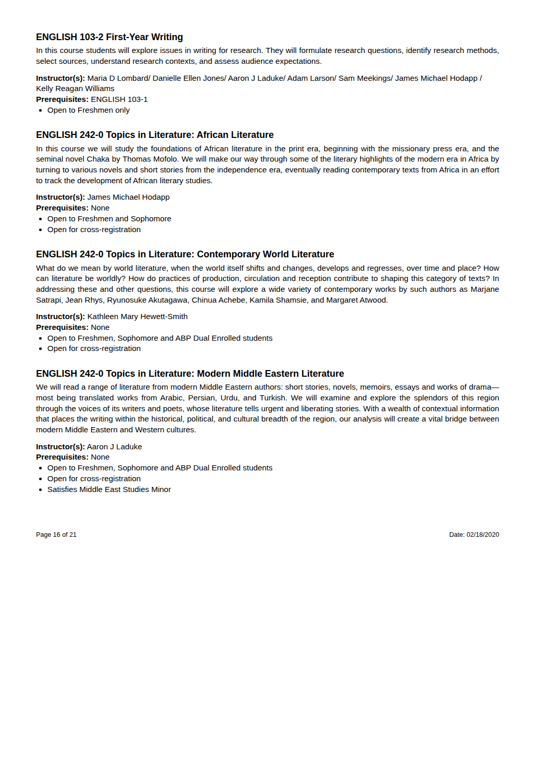ENGLISH 103-2 First-Year Writing
In this course students will explore issues in writing for research. They will formulate research questions, identify research methods, select sources, understand research contexts, and assess audience expectations.
Instructor(s): Maria D Lombard/ Danielle Ellen Jones/ Aaron J Laduke/ Adam Larson/ Sam Meekings/ James Michael Hodapp / Kelly Reagan Williams
Prerequisites: ENGLISH 103-1
Open to Freshmen only
ENGLISH 242-0 Topics in Literature: African Literature
In this course we will study the foundations of African literature in the print era, beginning with the missionary press era, and the seminal novel Chaka by Thomas Mofolo. We will make our way through some of the literary highlights of the modern era in Africa by turning to various novels and short stories from the independence era, eventually reading contemporary texts from Africa in an effort to track the development of African literary studies.
Instructor(s): James Michael Hodapp
Prerequisites: None
Open to Freshmen and Sophomore
Open for cross-registration
ENGLISH 242-0 Topics in Literature: Contemporary World Literature
What do we mean by world literature, when the world itself shifts and changes, develops and regresses, over time and place? How can literature be worldly? How do practices of production, circulation and reception contribute to shaping this category of texts? In addressing these and other questions, this course will explore a wide variety of contemporary works by such authors as Marjane Satrapi, Jean Rhys, Ryunosuke Akutagawa, Chinua Achebe, Kamila Shamsie, and Margaret Atwood.
Instructor(s): Kathleen Mary Hewett-Smith
Prerequisites: None
Open to Freshmen, Sophomore and ABP Dual Enrolled students
Open for cross-registration
ENGLISH 242-0 Topics in Literature: Modern Middle Eastern Literature
We will read a range of literature from modern Middle Eastern authors: short stories, novels, memoirs, essays and works of drama—most being translated works from Arabic, Persian, Urdu, and Turkish. We will examine and explore the splendors of this region through the voices of its writers and poets, whose literature tells urgent and liberating stories. With a wealth of contextual information that places the writing within the historical, political, and cultural breadth of the region, our analysis will create a vital bridge between modern Middle Eastern and Western cultures.
Instructor(s): Aaron J Laduke
Prerequisites: None
Open to Freshmen, Sophomore and ABP Dual Enrolled students
Open for cross-registration
Satisfies Middle East Studies Minor
Page 16 of 21 Date: 02/18/2020